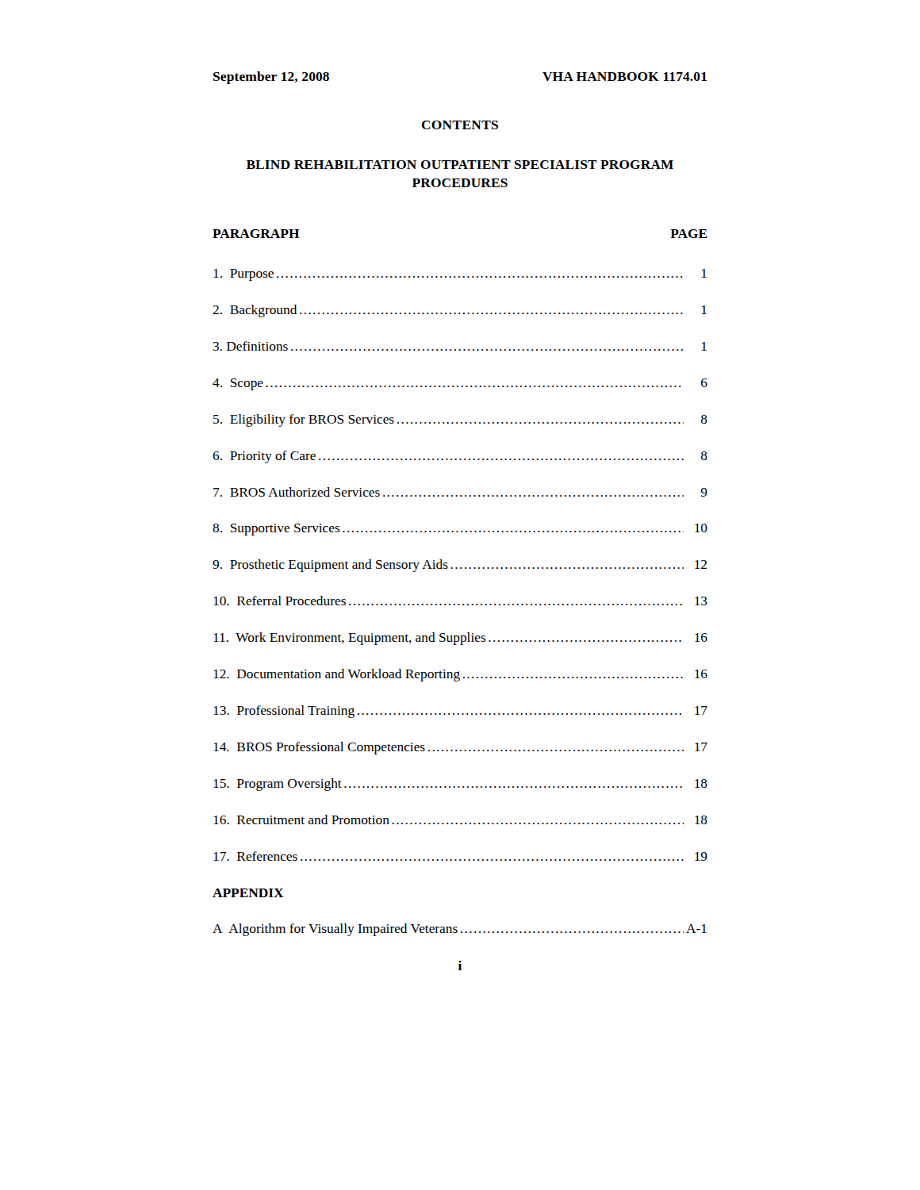September 12, 2008 VHA HANDBOOK 1174.01
CONTENTS
BLIND REHABILITATION OUTPATIENT SPECIALIST PROGRAM PROCEDURES
PARAGRAPH PAGE
1. Purpose ........................................................................................................................................... 1
2. Background ..................................................................................................................................... 1
3. Definitions ....................................................................................................................................... 1
4. Scope .............................................................................................................................................. 6
5. Eligibility for BROS Services ................................................................................................... 8
6. Priority of Care ................................................................................................................. 8
7. BROS Authorized Services ....................................................................................................... 9
8. Supportive Services ............................................................................................................. 10
9. Prosthetic Equipment and Sensory Aids ................................................................................ 12
10. Referral Procedures ............................................................................................................ 13
11. Work Environment, Equipment, and Supplies ..................................................................... 16
12. Documentation and Workload Reporting ............................................................................ 16
13. Professional Training ......................................................................................................... 17
14. BROS Professional Competencies ....................................................................................... 17
15. Program Oversight ............................................................................................................. 18
16. Recruitment and Promotion ................................................................................................ 18
17. References ..................................................................................................................... 19
APPENDIX
A Algorithm for Visually Impaired Veterans ......................................................................... A-1
i